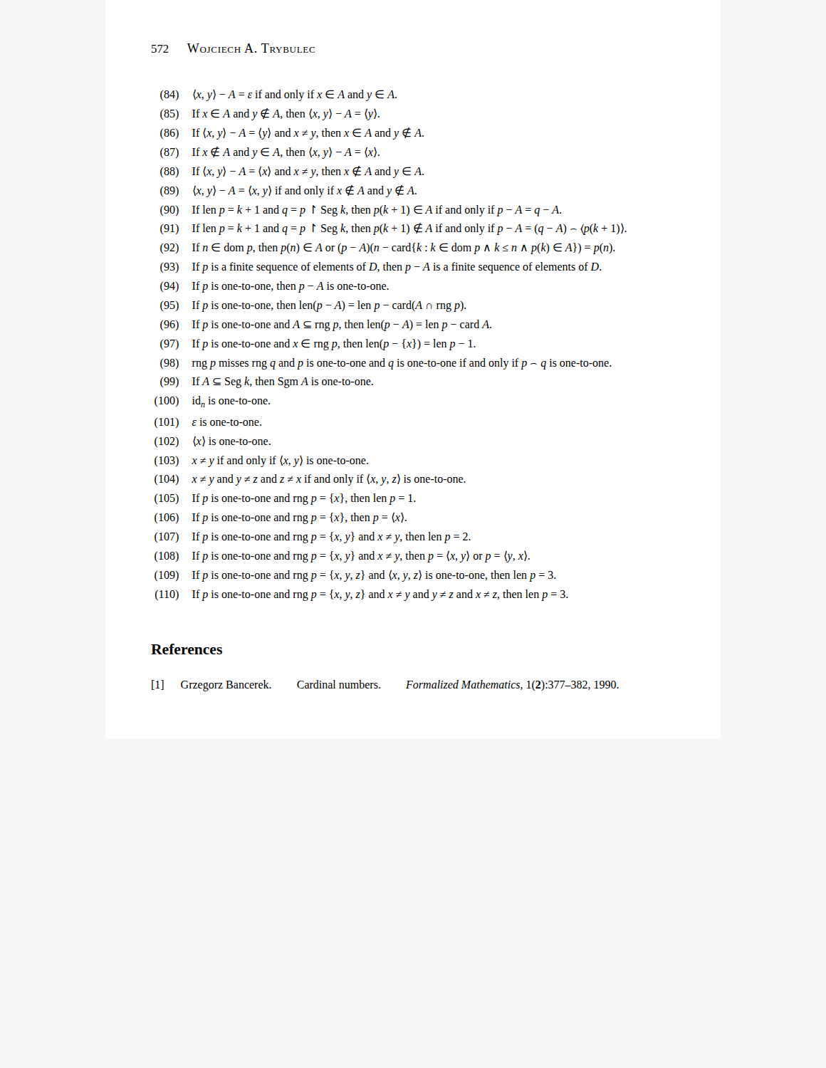572 Wojciech A. Trybulec
(84)⟨x, y⟩ − A = ε if and only if x ∈ A and y ∈ A.
(85) If x ∈ A and y ∉ A, then ⟨x, y⟩ − A = ⟨y⟩.
(86) If ⟨x, y⟩ − A = ⟨y⟩ and x ≠ y, then x ∈ A and y ∉ A.
(87) If x ∉ A and y ∈ A, then ⟨x, y⟩ − A = ⟨x⟩.
(88) If ⟨x, y⟩ − A = ⟨x⟩ and x ≠ y, then x ∉ A and y ∈ A.
(89)⟨x, y⟩ − A = ⟨x, y⟩ if and only if x ∉ A and y ∉ A.
(90) If len p = k + 1 and q = p ↾ Seg k, then p(k + 1) ∈ A if and only if p − A = q − A.
(91) If len p = k + 1 and q = p ↾ Seg k, then p(k + 1) ∉ A if and only if p − A = (q − A) ⌢ ⟨p(k + 1)⟩.
(92) If n ∈ dom p, then p(n) ∈ A or (p − A)(n − card{k : k ∈ dom p ∧ k ≤ n ∧ p(k) ∈ A}) = p(n).
(93) If p is a finite sequence of elements of D, then p − A is a finite sequence of elements of D.
(94) If p is one-to-one, then p − A is one-to-one.
(95) If p is one-to-one, then len(p − A) = len p − card(A ∩ rng p).
(96) If p is one-to-one and A ⊆ rng p, then len(p − A) = len p − card A.
(97) If p is one-to-one and x ∈ rng p, then len(p − {x}) = len p − 1.
(98) rng p misses rng q and p is one-to-one and q is one-to-one if and only if p ⌢ q is one-to-one.
(99) If A ⊆ Seg k, then Sgm A is one-to-one.
(100) idn is one-to-one.
(101) ε is one-to-one.
(102)⟨x⟩ is one-to-one.
(103) x ≠ y if and only if ⟨x, y⟩ is one-to-one.
(104) x ≠ y and y ≠ z and z ≠ x if and only if ⟨x, y, z⟩ is one-to-one.
(105) If p is one-to-one and rng p = {x}, then len p = 1.
(106) If p is one-to-one and rng p = {x}, then p = ⟨x⟩.
(107) If p is one-to-one and rng p = {x, y} and x ≠ y, then len p = 2.
(108) If p is one-to-one and rng p = {x, y} and x ≠ y, then p = ⟨x, y⟩ or p = ⟨y, x⟩.
(109) If p is one-to-one and rng p = {x, y, z} and ⟨x, y, z⟩ is one-to-one, then len p = 3.
(110) If p is one-to-one and rng p = {x, y, z} and x ≠ y and y ≠ z and x ≠ z, then len p = 3.
References
[1] Grzegorz Bancerek. Cardinal numbers. Formalized Mathematics, 1(2):377–382, 1990.